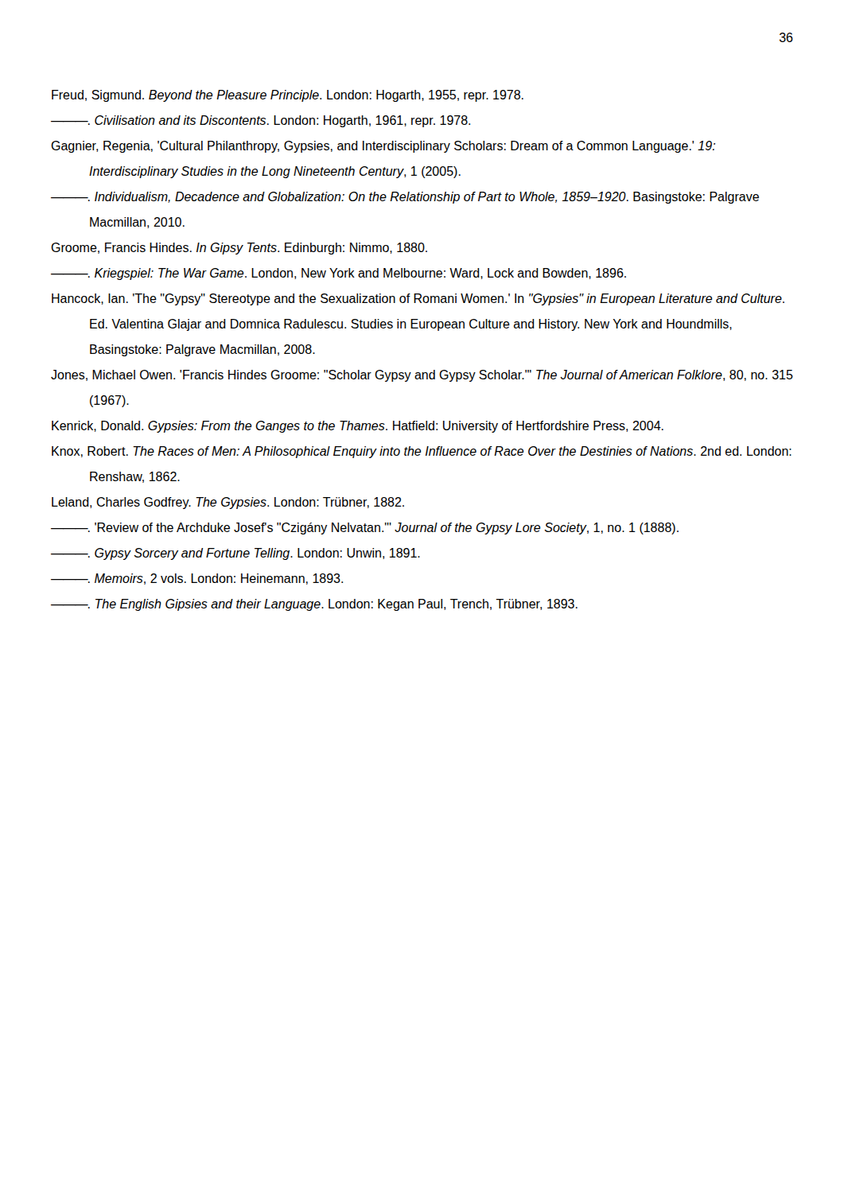36
Freud, Sigmund. Beyond the Pleasure Principle. London: Hogarth, 1955, repr. 1978.
———. Civilisation and its Discontents. London: Hogarth, 1961, repr. 1978.
Gagnier, Regenia, 'Cultural Philanthropy, Gypsies, and Interdisciplinary Scholars: Dream of a Common Language.' 19: Interdisciplinary Studies in the Long Nineteenth Century, 1 (2005).
———. Individualism, Decadence and Globalization: On the Relationship of Part to Whole, 1859–1920. Basingstoke: Palgrave Macmillan, 2010.
Groome, Francis Hindes. In Gipsy Tents. Edinburgh: Nimmo, 1880.
———. Kriegspiel: The War Game. London, New York and Melbourne: Ward, Lock and Bowden, 1896.
Hancock, Ian. 'The "Gypsy" Stereotype and the Sexualization of Romani Women.' In "Gypsies" in European Literature and Culture. Ed. Valentina Glajar and Domnica Radulescu. Studies in European Culture and History. New York and Houndmills, Basingstoke: Palgrave Macmillan, 2008.
Jones, Michael Owen. 'Francis Hindes Groome: "Scholar Gypsy and Gypsy Scholar."' The Journal of American Folklore, 80, no. 315 (1967).
Kenrick, Donald. Gypsies: From the Ganges to the Thames. Hatfield: University of Hertfordshire Press, 2004.
Knox, Robert. The Races of Men: A Philosophical Enquiry into the Influence of Race Over the Destinies of Nations. 2nd ed. London: Renshaw, 1862.
Leland, Charles Godfrey. The Gypsies. London: Trübner, 1882.
———. 'Review of the Archduke Josef's "Czigány Nelvatan."' Journal of the Gypsy Lore Society, 1, no. 1 (1888).
———. Gypsy Sorcery and Fortune Telling. London: Unwin, 1891.
———. Memoirs, 2 vols. London: Heinemann, 1893.
———. The English Gipsies and their Language. London: Kegan Paul, Trench, Trübner, 1893.